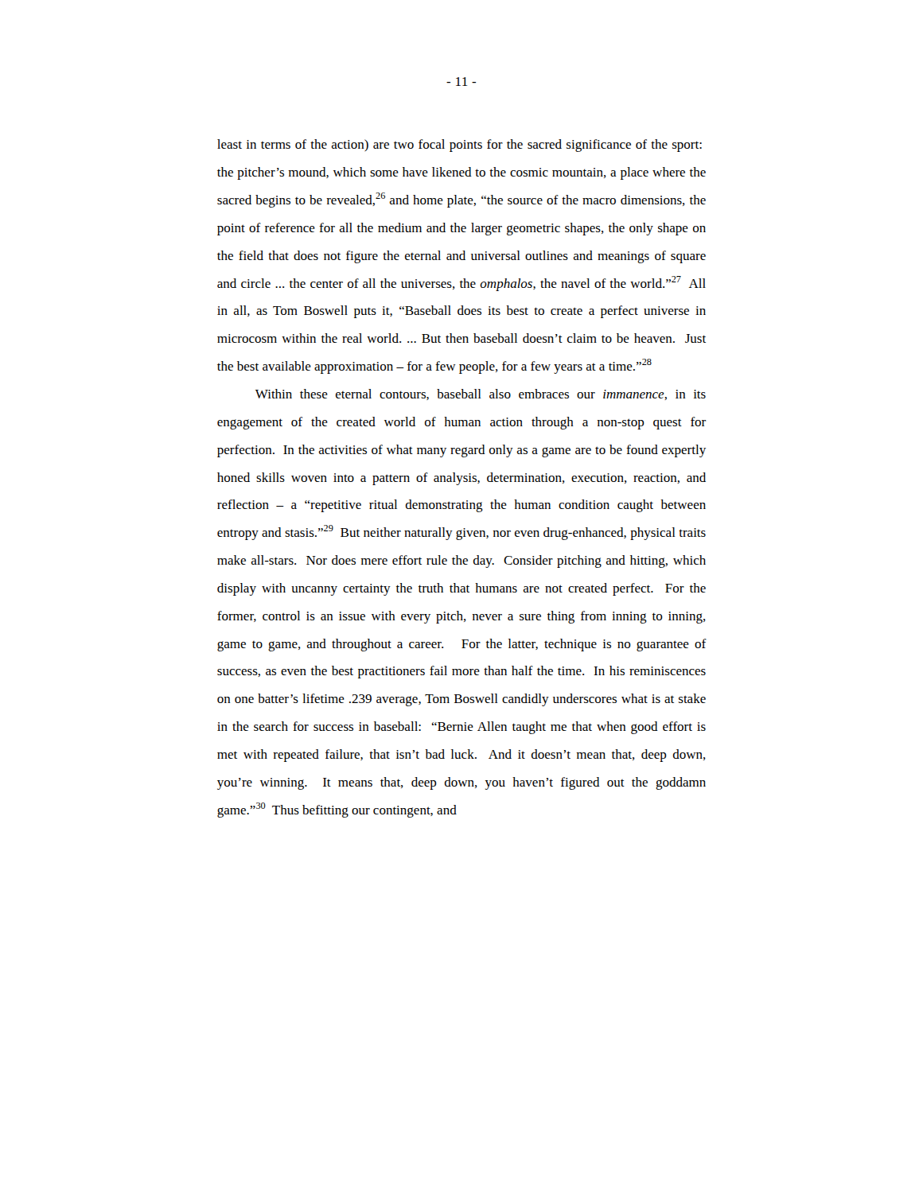- 11 -
least in terms of the action) are two focal points for the sacred significance of the sport: the pitcher’s mound, which some have likened to the cosmic mountain, a place where the sacred begins to be revealed,26 and home plate, “the source of the macro dimensions, the point of reference for all the medium and the larger geometric shapes, the only shape on the field that does not figure the eternal and universal outlines and meanings of square and circle ... the center of all the universes, the omphalos, the navel of the world.”27 All in all, as Tom Boswell puts it, “Baseball does its best to create a perfect universe in microcosm within the real world. ... But then baseball doesn’t claim to be heaven. Just the best available approximation – for a few people, for a few years at a time.”28
Within these eternal contours, baseball also embraces our immanence, in its engagement of the created world of human action through a non-stop quest for perfection. In the activities of what many regard only as a game are to be found expertly honed skills woven into a pattern of analysis, determination, execution, reaction, and reflection – a “repetitive ritual demonstrating the human condition caught between entropy and stasis.”29 But neither naturally given, nor even drug-enhanced, physical traits make all-stars. Nor does mere effort rule the day. Consider pitching and hitting, which display with uncanny certainty the truth that humans are not created perfect. For the former, control is an issue with every pitch, never a sure thing from inning to inning, game to game, and throughout a career. For the latter, technique is no guarantee of success, as even the best practitioners fail more than half the time. In his reminiscences on one batter’s lifetime .239 average, Tom Boswell candidly underscores what is at stake in the search for success in baseball: “Bernie Allen taught me that when good effort is met with repeated failure, that isn’t bad luck. And it doesn’t mean that, deep down, you’re winning. It means that, deep down, you haven’t figured out the goddamn game.”30 Thus befitting our contingent, and